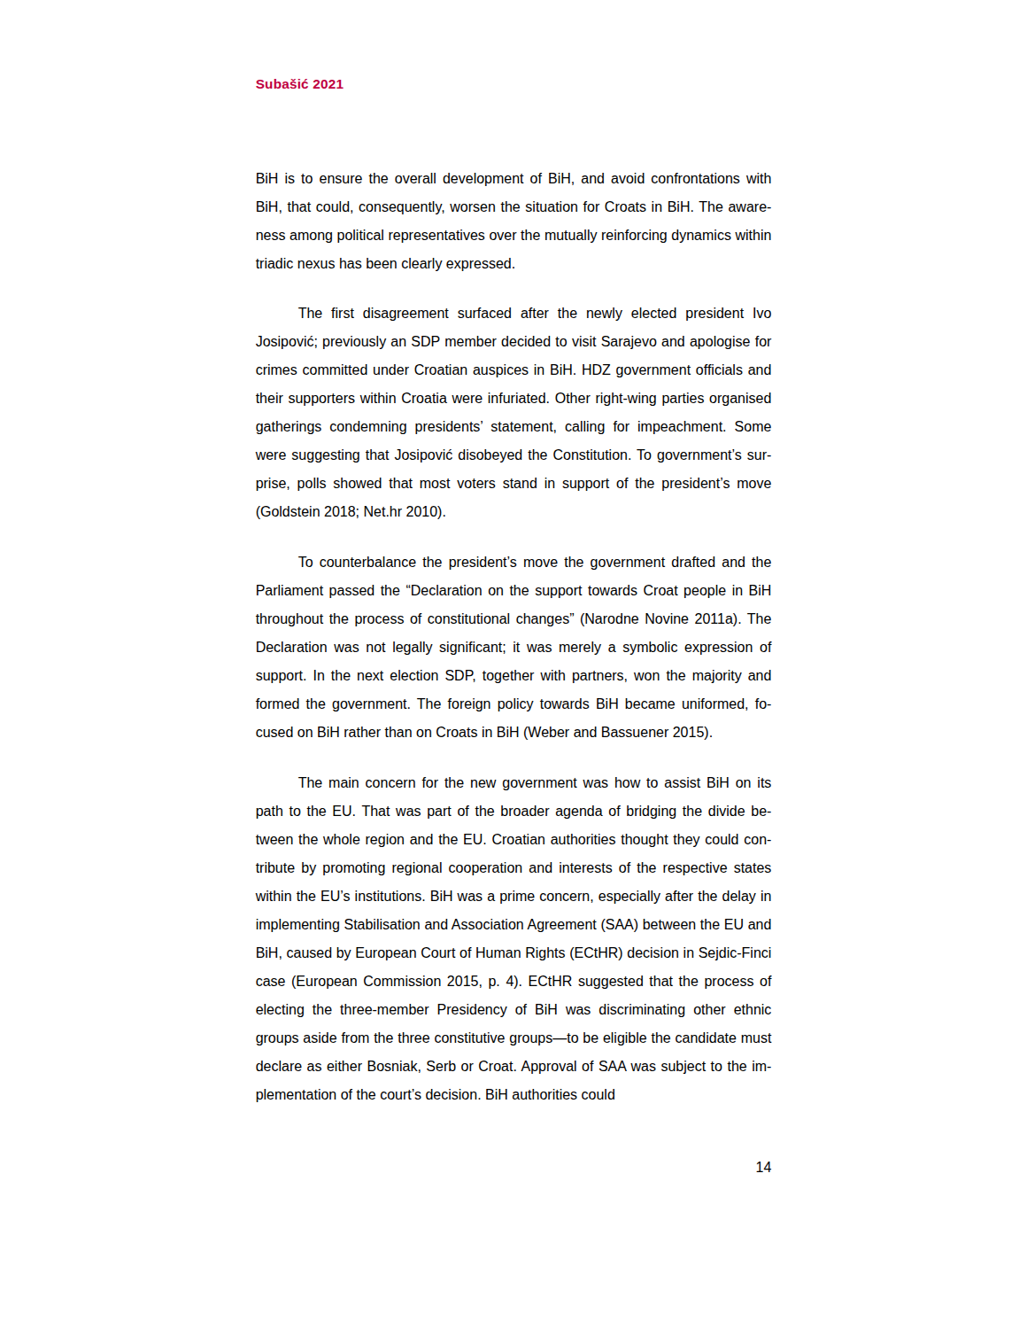Subašić 2021
BiH is to ensure the overall development of BiH, and avoid confrontations with BiH, that could, consequently, worsen the situation for Croats in BiH. The awareness among political representatives over the mutually reinforcing dynamics within triadic nexus has been clearly expressed.
The first disagreement surfaced after the newly elected president Ivo Josipović; previously an SDP member decided to visit Sarajevo and apologise for crimes committed under Croatian auspices in BiH. HDZ government officials and their supporters within Croatia were infuriated. Other right-wing parties organised gatherings condemning presidents’ statement, calling for impeachment. Some were suggesting that Josipović disobeyed the Constitution. To government’s surprise, polls showed that most voters stand in support of the president’s move (Goldstein 2018; Net.hr 2010).
To counterbalance the president’s move the government drafted and the Parliament passed the “Declaration on the support towards Croat people in BiH throughout the process of constitutional changes” (Narodne Novine 2011a). The Declaration was not legally significant; it was merely a symbolic expression of support. In the next election SDP, together with partners, won the majority and formed the government. The foreign policy towards BiH became uniformed, focused on BiH rather than on Croats in BiH (Weber and Bassuener 2015).
The main concern for the new government was how to assist BiH on its path to the EU. That was part of the broader agenda of bridging the divide between the whole region and the EU. Croatian authorities thought they could contribute by promoting regional cooperation and interests of the respective states within the EU’s institutions. BiH was a prime concern, especially after the delay in implementing Stabilisation and Association Agreement (SAA) between the EU and BiH, caused by European Court of Human Rights (ECtHR) decision in Sejdic-Finci case (European Commission 2015, p. 4). ECtHR suggested that the process of electing the three-member Presidency of BiH was discriminating other ethnic groups aside from the three constitutive groups—to be eligible the candidate must declare as either Bosniak, Serb or Croat. Approval of SAA was subject to the implementation of the court’s decision. BiH authorities could
14